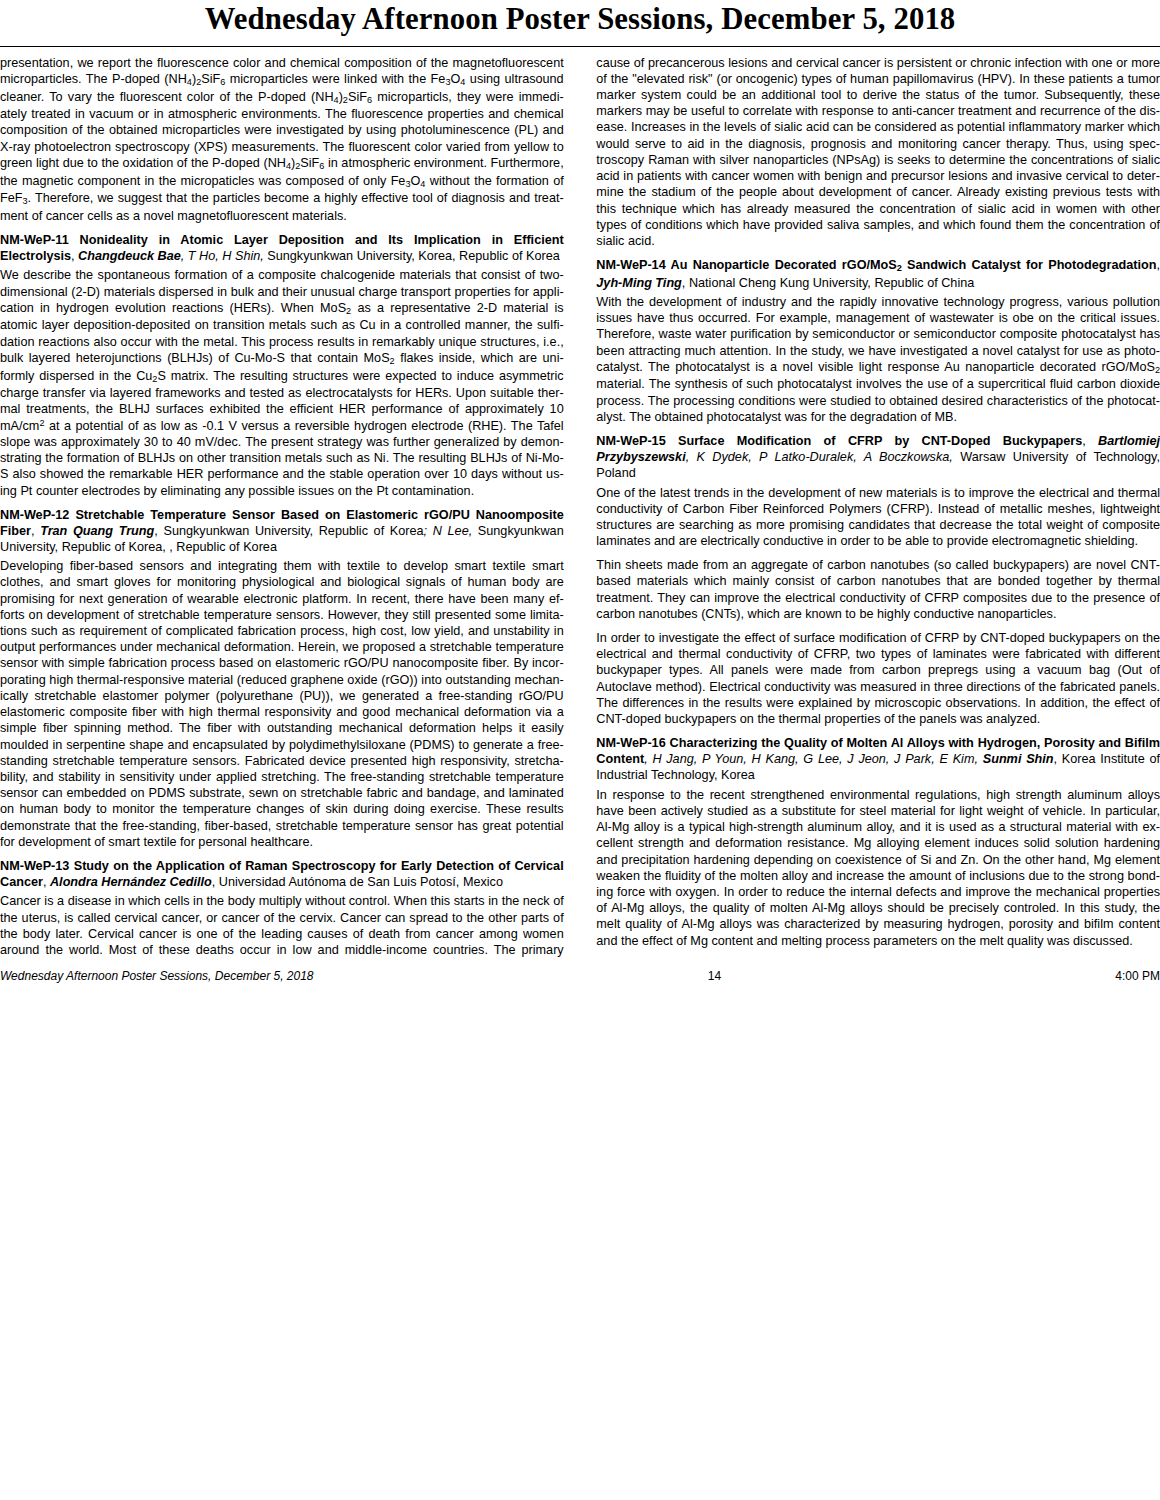Wednesday Afternoon Poster Sessions, December 5, 2018
presentation, we report the fluorescence color and chemical composition of the magnetofluorescent microparticles. The P-doped (NH4)2SiF6 microparticles were linked with the Fe3O4 using ultrasound cleaner. To vary the fluorescent color of the P-doped (NH4)2SiF6 microparticls, they were immediately treated in vacuum or in atmospheric environments. The fluorescence properties and chemical composition of the obtained microparticles were investigated by using photoluminescence (PL) and X-ray photoelectron spectroscopy (XPS) measurements. The fluorescent color varied from yellow to green light due to the oxidation of the P-doped (NH4)2SiF6 in atmospheric environment. Furthermore, the magnetic component in the micropaticles was composed of only Fe3O4 without the formation of FeF3. Therefore, we suggest that the particles become a highly effective tool of diagnosis and treatment of cancer cells as a novel magnetofluorescent materials.
NM-WeP-11 Nonideality in Atomic Layer Deposition and Its Implication in Efficient Electrolysis, Changdeuck Bae, T Ho, H Shin, Sungkyunkwan University, Korea, Republic of Korea
We describe the spontaneous formation of a composite chalcogenide materials that consist of two-dimensional (2-D) materials dispersed in bulk and their unusual charge transport properties for application in hydrogen evolution reactions (HERs). When MoS2 as a representative 2-D material is atomic layer deposition-deposited on transition metals such as Cu in a controlled manner, the sulfidation reactions also occur with the metal. This process results in remarkably unique structures, i.e., bulk layered heterojunctions (BLHJs) of Cu-Mo-S that contain MoS2 flakes inside, which are uniformly dispersed in the Cu2S matrix. The resulting structures were expected to induce asymmetric charge transfer via layered frameworks and tested as electrocatalysts for HERs. Upon suitable thermal treatments, the BLHJ surfaces exhibited the efficient HER performance of approximately 10 mA/cm2 at a potential of as low as -0.1 V versus a reversible hydrogen electrode (RHE). The Tafel slope was approximately 30 to 40 mV/dec. The present strategy was further generalized by demonstrating the formation of BLHJs on other transition metals such as Ni. The resulting BLHJs of Ni-Mo-S also showed the remarkable HER performance and the stable operation over 10 days without using Pt counter electrodes by eliminating any possible issues on the Pt contamination.
NM-WeP-12 Stretchable Temperature Sensor Based on Elastomeric rGO/PU Nanoomposite Fiber, Tran Quang Trung, Sungkyunkwan University, Republic of Korea; N Lee, Sungkyunkwan University, Republic of Korea, , Republic of Korea
Developing fiber-based sensors and integrating them with textile to develop smart textile smart clothes, and smart gloves for monitoring physiological and biological signals of human body are promising for next generation of wearable electronic platform. In recent, there have been many efforts on development of stretchable temperature sensors. However, they still presented some limitations such as requirement of complicated fabrication process, high cost, low yield, and unstability in output performances under mechanical deformation. Herein, we proposed a stretchable temperature sensor with simple fabrication process based on elastomeric rGO/PU nanocomposite fiber. By incorporating high thermal-responsive material (reduced graphene oxide (rGO)) into outstanding mechanically stretchable elastomer polymer (polyurethane (PU)), we generated a free-standing rGO/PU elastomeric composite fiber with high thermal responsivity and good mechanical deformation via a simple fiber spinning method. The fiber with outstanding mechanical deformation helps it easily moulded in serpentine shape and encapsulated by polydimethylsiloxane (PDMS) to generate a free-standing stretchable temperature sensors. Fabricated device presented high responsivity, stretchability, and stability in sensitivity under applied stretching. The free-standing stretchable temperature sensor can embedded on PDMS substrate, sewn on stretchable fabric and bandage, and laminated on human body to monitor the temperature changes of skin during doing exercise. These results demonstrate that the free-standing, fiber-based, stretchable temperature sensor has great potential for development of smart textile for personal healthcare.
NM-WeP-13 Study on the Application of Raman Spectroscopy for Early Detection of Cervical Cancer, Alondra Hernández Cedillo, Universidad Autónoma de San Luis Potosí, Mexico
Cancer is a disease in which cells in the body multiply without control. When this starts in the neck of the uterus, is called cervical cancer, or cancer of the cervix. Cancer can spread to the other parts of the body later. Cervical cancer is one of the leading causes of death from cancer among women around the world. Most of these deaths occur in low and middle-income countries. The primary cause of precancerous lesions and cervical cancer is persistent or chronic infection with one or more of the "elevated risk" (or oncogenic) types of human papillomavirus (HPV). In these patients a tumor marker system could be an additional tool to derive the status of the tumor. Subsequently, these markers may be useful to correlate with response to anti-cancer treatment and recurrence of the disease. Increases in the levels of sialic acid can be considered as potential inflammatory marker which would serve to aid in the diagnosis, prognosis and monitoring cancer therapy. Thus, using spectroscopy Raman with silver nanoparticles (NPsAg) is seeks to determine the concentrations of sialic acid in patients with cancer women with benign and precursor lesions and invasive cervical to determine the stadium of the people about development of cancer. Already existing previous tests with this technique which has already measured the concentration of sialic acid in women with other types of conditions which have provided saliva samples, and which found them the concentration of sialic acid.
NM-WeP-14 Au Nanoparticle Decorated rGO/MoS2 Sandwich Catalyst for Photodegradation, Jyh-Ming Ting, National Cheng Kung University, Republic of China
With the development of industry and the rapidly innovative technology progress, various pollution issues have thus occurred. For example, management of wastewater is obe on the critical issues. Therefore, waste water purification by semiconductor or semiconductor composite photocatalyst has been attracting much attention. In the study, we have investigated a novel catalyst for use as photocatalyst. The photocatalyst is a novel visible light response Au nanoparticle decorated rGO/MoS2 material. The synthesis of such photocatalyst involves the use of a supercritical fluid carbon dioxide process. The processing conditions were studied to obtained desired characteristics of the photocatalyst. The obtained photocatalyst was for the degradation of MB.
NM-WeP-15 Surface Modification of CFRP by CNT-Doped Buckypapers, Bartlomiej Przybyszewski, K Dydek, P Latko-Duralek, A Boczkowska, Warsaw University of Technology, Poland
One of the latest trends in the development of new materials is to improve the electrical and thermal conductivity of Carbon Fiber Reinforced Polymers (CFRP). Instead of metallic meshes, lightweight structures are searching as more promising candidates that decrease the total weight of composite laminates and are electrically conductive in order to be able to provide electromagnetic shielding.
Thin sheets made from an aggregate of carbon nanotubes (so called buckypapers) are novel CNT-based materials which mainly consist of carbon nanotubes that are bonded together by thermal treatment. They can improve the electrical conductivity of CFRP composites due to the presence of carbon nanotubes (CNTs), which are known to be highly conductive nanoparticles.
In order to investigate the effect of surface modification of CFRP by CNT-doped buckypapers on the electrical and thermal conductivity of CFRP, two types of laminates were fabricated with different buckypaper types. All panels were made from carbon prepregs using a vacuum bag (Out of Autoclave method). Electrical conductivity was measured in three directions of the fabricated panels. The differences in the results were explained by microscopic observations. In addition, the effect of CNT-doped buckypapers on the thermal properties of the panels was analyzed.
NM-WeP-16 Characterizing the Quality of Molten Al Alloys with Hydrogen, Porosity and Bifilm Content, H Jang, P Youn, H Kang, G Lee, J Jeon, J Park, E Kim, Sunmi Shin, Korea Institute of Industrial Technology, Korea
In response to the recent strengthened environmental regulations, high strength aluminum alloys have been actively studied as a substitute for steel material for light weight of vehicle. In particular, Al-Mg alloy is a typical high-strength aluminum alloy, and it is used as a structural material with excellent strength and deformation resistance. Mg alloying element induces solid solution hardening and precipitation hardening depending on coexistence of Si and Zn. On the other hand, Mg element weaken the fluidity of the molten alloy and increase the amount of inclusions due to the strong bonding force with oxygen. In order to reduce the internal defects and improve the mechanical properties of Al-Mg alloys, the quality of molten Al-Mg alloys should be precisely controled. In this study, the melt quality of Al-Mg alloys was characterized by measuring hydrogen, porosity and bifilm content and the effect of Mg content and melting process parameters on the melt quality was discussed.
Wednesday Afternoon Poster Sessions, December 5, 2018 14 4:00 PM